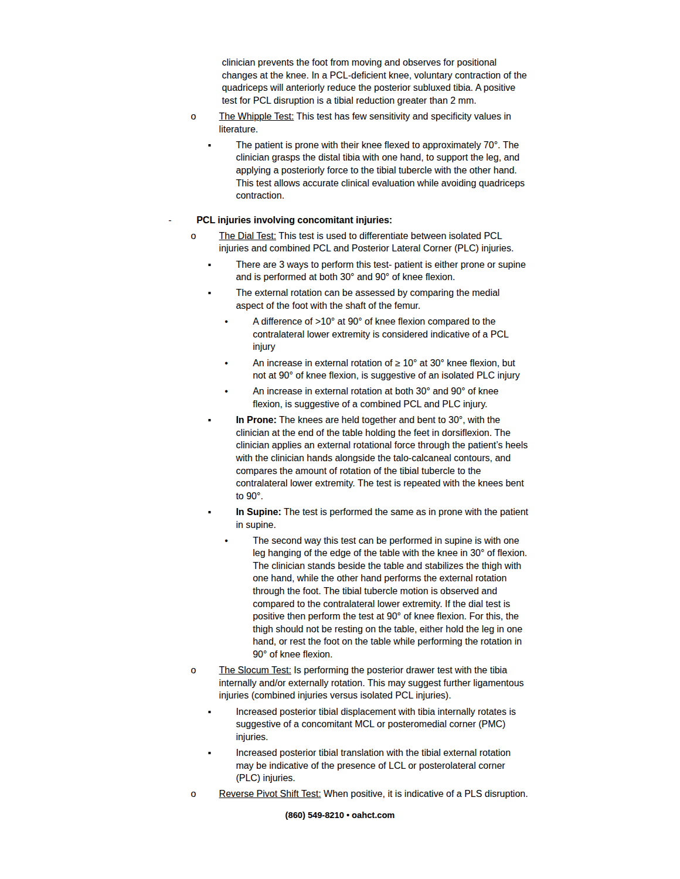clinician prevents the foot from moving and observes for positional changes at the knee. In a PCL-deficient knee, voluntary contraction of the quadriceps will anteriorly reduce the posterior subluxed tibia. A positive test for PCL disruption is a tibial reduction greater than 2 mm.
The Whipple Test: This test has few sensitivity and specificity values in literature.
The patient is prone with their knee flexed to approximately 70°. The clinician grasps the distal tibia with one hand, to support the leg, and applying a posteriorly force to the tibial tubercle with the other hand. This test allows accurate clinical evaluation while avoiding quadriceps contraction.
PCL injuries involving concomitant injuries:
The Dial Test: This test is used to differentiate between isolated PCL injuries and combined PCL and Posterior Lateral Corner (PLC) injuries.
There are 3 ways to perform this test- patient is either prone or supine and is performed at both 30° and 90° of knee flexion.
The external rotation can be assessed by comparing the medial aspect of the foot with the shaft of the femur.
A difference of >10° at 90° of knee flexion compared to the contralateral lower extremity is considered indicative of a PCL injury
An increase in external rotation of ≥ 10° at 30° knee flexion, but not at 90° of knee flexion, is suggestive of an isolated PLC injury
An increase in external rotation at both 30° and 90° of knee flexion, is suggestive of a combined PCL and PLC injury.
In Prone: The knees are held together and bent to 30°, with the clinician at the end of the table holding the feet in dorsiflexion. The clinician applies an external rotational force through the patient’s heels with the clinician hands alongside the talo-calcaneal contours, and compares the amount of rotation of the tibial tubercle to the contralateral lower extremity. The test is repeated with the knees bent to 90°.
In Supine: The test is performed the same as in prone with the patient in supine.
The second way this test can be performed in supine is with one leg hanging of the edge of the table with the knee in 30° of flexion. The clinician stands beside the table and stabilizes the thigh with one hand, while the other hand performs the external rotation through the foot. The tibial tubercle motion is observed and compared to the contralateral lower extremity. If the dial test is positive then perform the test at 90° of knee flexion. For this, the thigh should not be resting on the table, either hold the leg in one hand, or rest the foot on the table while performing the rotation in 90° of knee flexion.
The Slocum Test: Is performing the posterior drawer test with the tibia internally and/or externally rotation. This may suggest further ligamentous injuries (combined injuries versus isolated PCL injuries).
Increased posterior tibial displacement with tibia internally rotates is suggestive of a concomitant MCL or posteromedial corner (PMC) injuries.
Increased posterior tibial translation with the tibial external rotation may be indicative of the presence of LCL or posterolateral corner (PLC) injuries.
Reverse Pivot Shift Test: When positive, it is indicative of a PLS disruption.
(860) 549-8210 • oahct.com